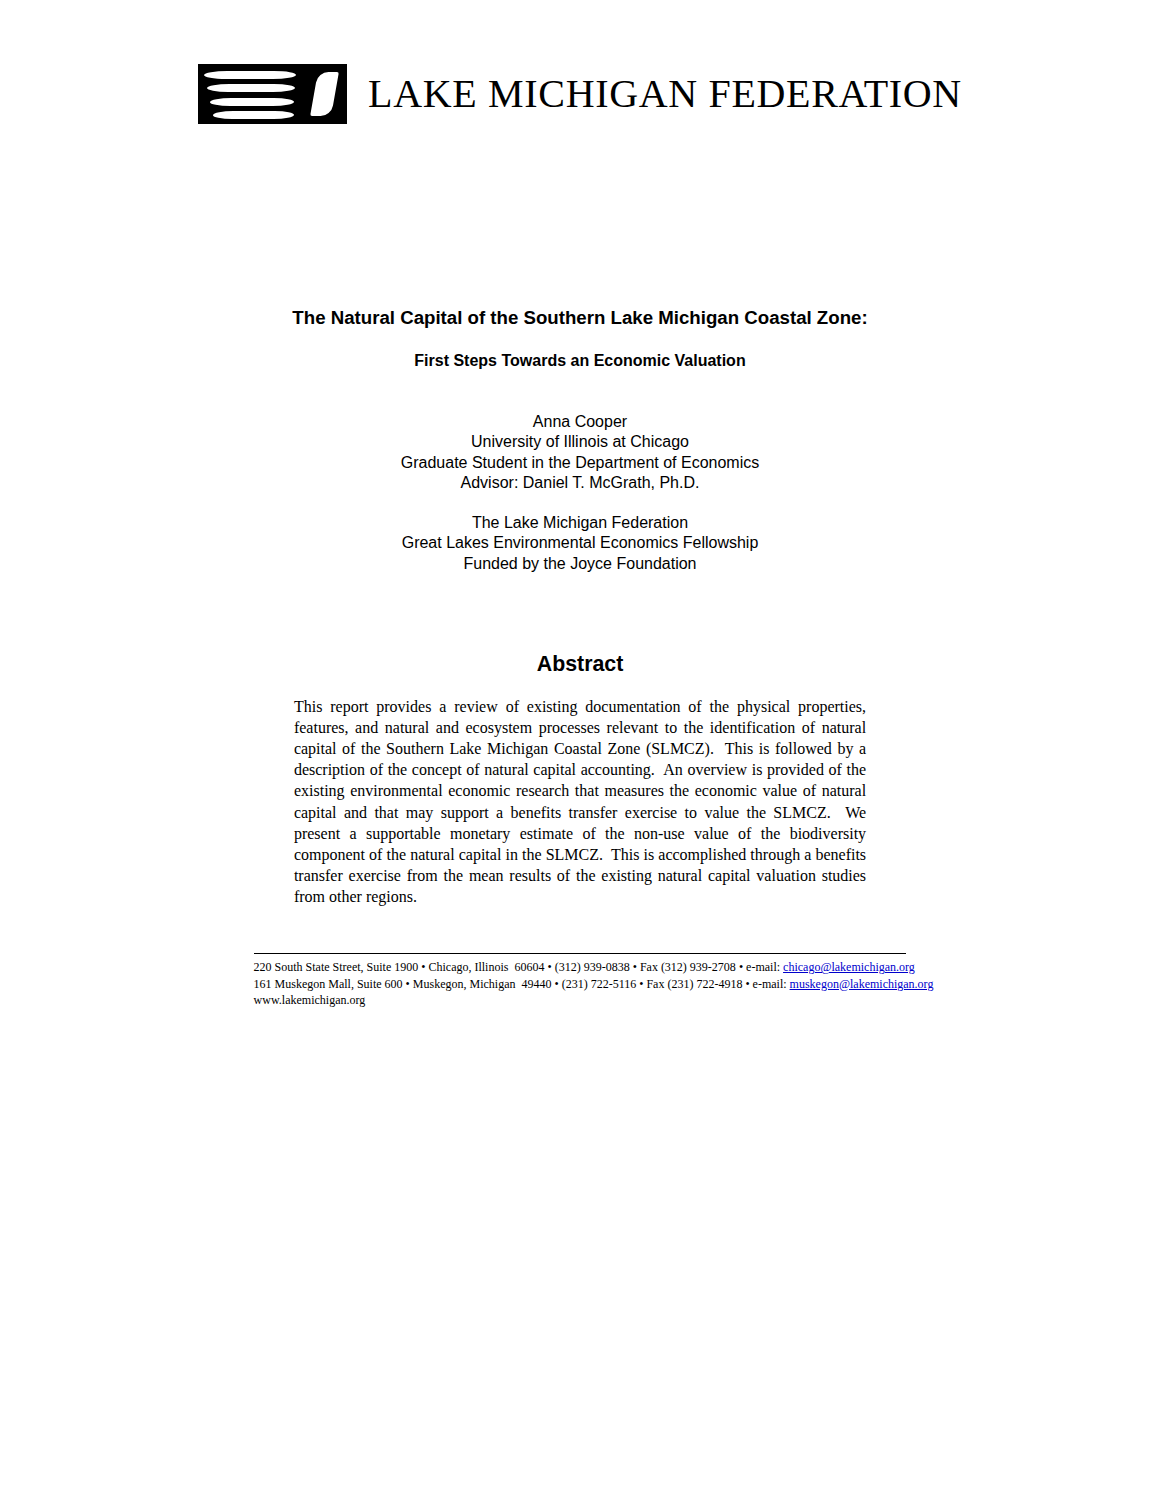LAKE MICHIGAN FEDERATION
The Natural Capital of the Southern Lake Michigan Coastal Zone:
First Steps Towards an Economic Valuation
Anna Cooper
University of Illinois at Chicago
Graduate Student in the Department of Economics
Advisor: Daniel T. McGrath, Ph.D.
The Lake Michigan Federation
Great Lakes Environmental Economics Fellowship
Funded by the Joyce Foundation
Abstract
This report provides a review of existing documentation of the physical properties, features, and natural and ecosystem processes relevant to the identification of natural capital of the Southern Lake Michigan Coastal Zone (SLMCZ). This is followed by a description of the concept of natural capital accounting. An overview is provided of the existing environmental economic research that measures the economic value of natural capital and that may support a benefits transfer exercise to value the SLMCZ. We present a supportable monetary estimate of the non-use value of the biodiversity component of the natural capital in the SLMCZ. This is accomplished through a benefits transfer exercise from the mean results of the existing natural capital valuation studies from other regions.
220 South State Street, Suite 1900 • Chicago, Illinois 60604 • (312) 939-0838 • Fax (312) 939-2708 • e-mail: chicago@lakemichigan.org
161 Muskegon Mall, Suite 600 • Muskegon, Michigan 49440 • (231) 722-5116 • Fax (231) 722-4918 • e-mail: muskegon@lakemichigan.org
www.lakemichigan.org